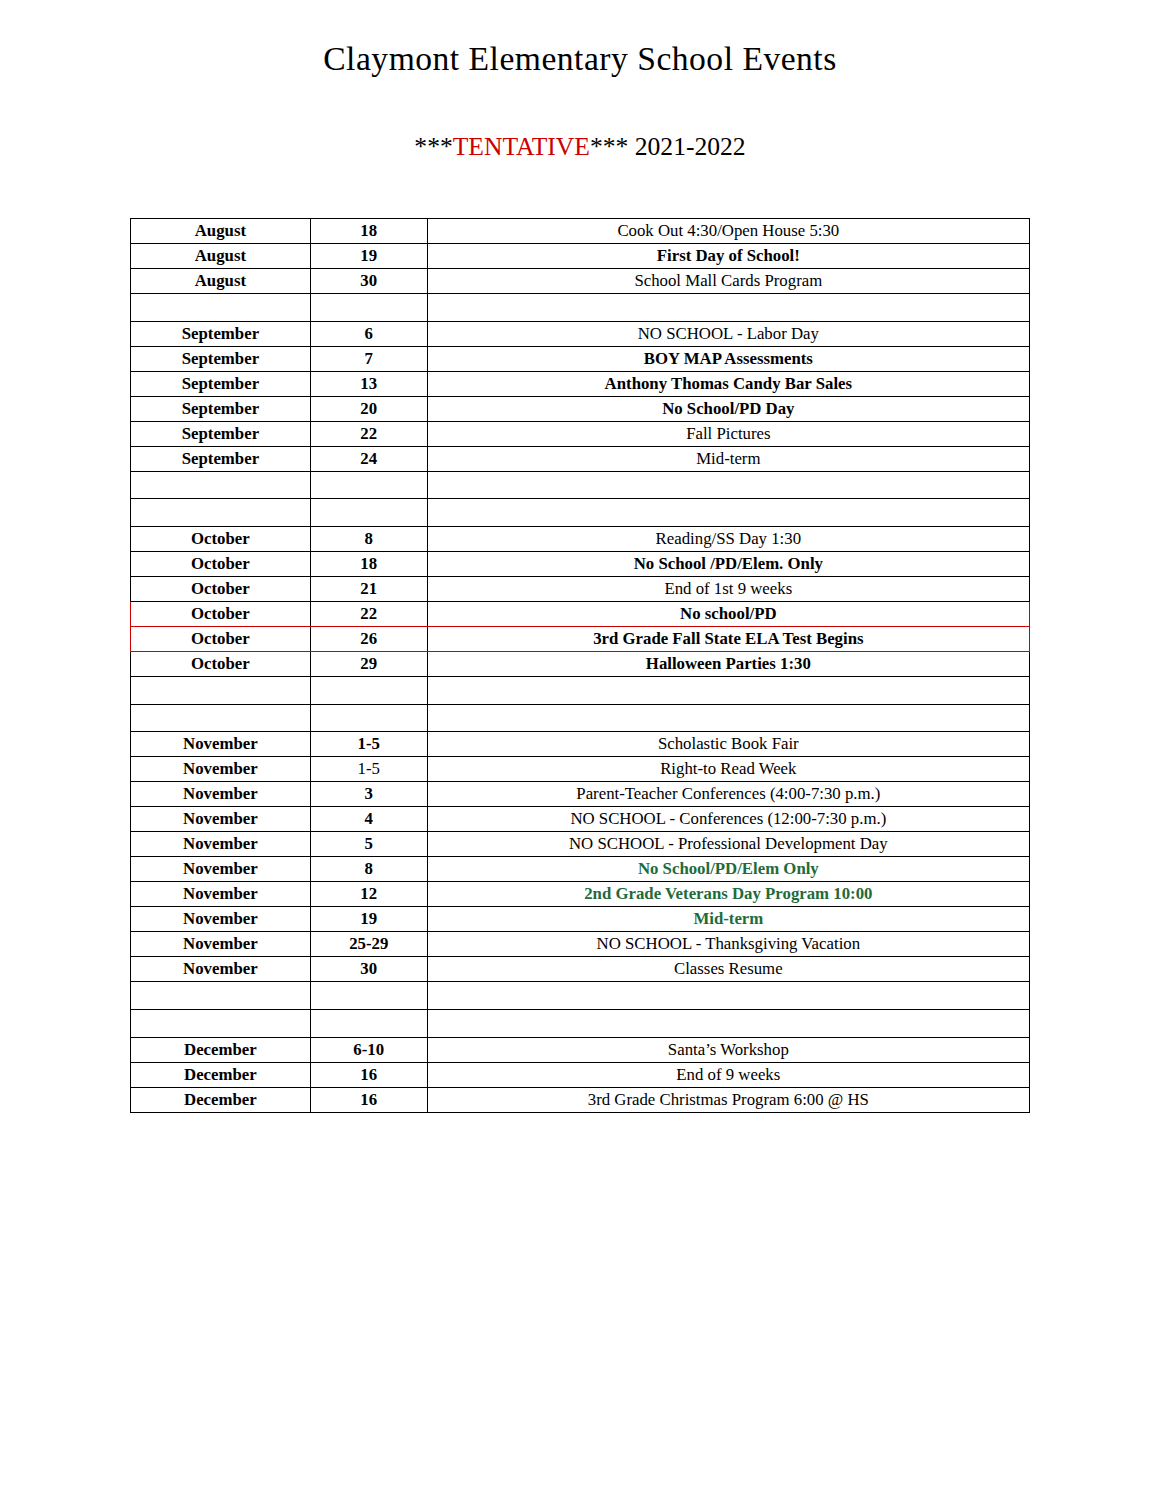Claymont Elementary School Events
***TENTATIVE*** 2021-2022
| August | 18 | Cook Out 4:30/Open House 5:30 |
| August | 19 | First Day of School! |
| August | 30 | School Mall Cards Program |
| September | 6 | NO SCHOOL - Labor Day |
| September | 7 | BOY MAP Assessments |
| September | 13 | Anthony Thomas Candy Bar Sales |
| September | 20 | No School/PD Day |
| September | 22 | Fall Pictures |
| September | 24 | Mid-term |
| October | 8 | Reading/SS Day 1:30 |
| October | 18 | No School /PD/Elem. Only |
| October | 21 | End of 1st 9 weeks |
| October | 22 | No school/PD |
| October | 26 | 3rd Grade Fall State ELA Test Begins |
| October | 29 | Halloween Parties 1:30 |
| November | 1-5 | Scholastic Book Fair |
| November | 1-5 | Right-to Read Week |
| November | 3 | Parent-Teacher Conferences (4:00-7:30 p.m.) |
| November | 4 | NO SCHOOL - Conferences (12:00-7:30 p.m.) |
| November | 5 | NO SCHOOL - Professional Development Day |
| November | 8 | No School/PD/Elem Only |
| November | 12 | 2nd Grade Veterans Day Program 10:00 |
| November | 19 | Mid-term |
| November | 25-29 | NO SCHOOL - Thanksgiving Vacation |
| November | 30 | Classes Resume |
| December | 6-10 | Santa’s Workshop |
| December | 16 | End of 9 weeks |
| December | 16 | 3rd Grade Christmas Program 6:00 @ HS |